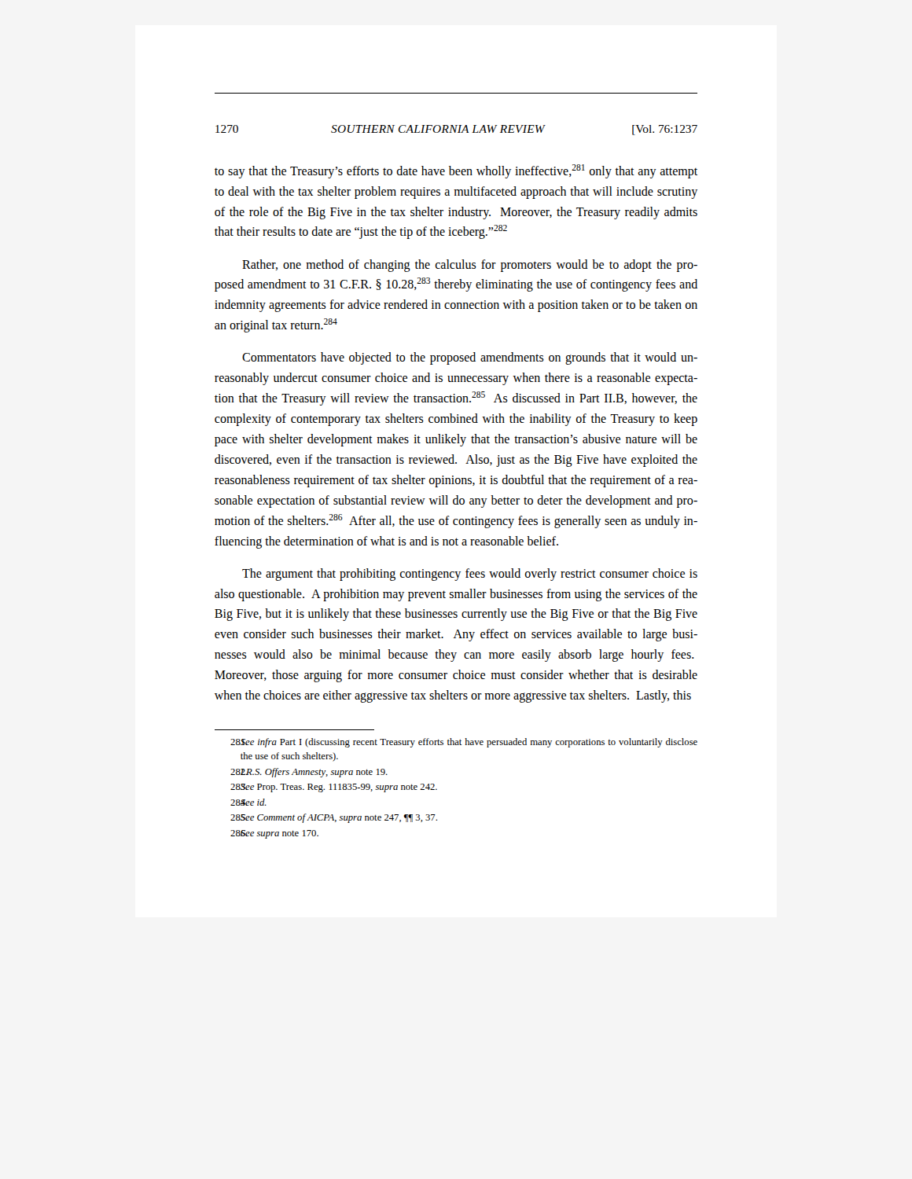1270 SOUTHERN CALIFORNIA LAW REVIEW [Vol. 76:1237
to say that the Treasury’s efforts to date have been wholly ineffective,281 only that any attempt to deal with the tax shelter problem requires a multifaceted approach that will include scrutiny of the role of the Big Five in the tax shelter industry. Moreover, the Treasury readily admits that their results to date are “just the tip of the iceberg.”282
Rather, one method of changing the calculus for promoters would be to adopt the proposed amendment to 31 C.F.R. § 10.28,283 thereby eliminating the use of contingency fees and indemnity agreements for advice rendered in connection with a position taken or to be taken on an original tax return.284
Commentators have objected to the proposed amendments on grounds that it would unreasonably undercut consumer choice and is unnecessary when there is a reasonable expectation that the Treasury will review the transaction.285 As discussed in Part II.B, however, the complexity of contemporary tax shelters combined with the inability of the Treasury to keep pace with shelter development makes it unlikely that the transaction’s abusive nature will be discovered, even if the transaction is reviewed. Also, just as the Big Five have exploited the reasonableness requirement of tax shelter opinions, it is doubtful that the requirement of a reasonable expectation of substantial review will do any better to deter the development and promotion of the shelters.286 After all, the use of contingency fees is generally seen as unduly influencing the determination of what is and is not a reasonable belief.
The argument that prohibiting contingency fees would overly restrict consumer choice is also questionable. A prohibition may prevent smaller businesses from using the services of the Big Five, but it is unlikely that these businesses currently use the Big Five or that the Big Five even consider such businesses their market. Any effect on services available to large businesses would also be minimal because they can more easily absorb large hourly fees. Moreover, those arguing for more consumer choice must consider whether that is desirable when the choices are either aggressive tax shelters or more aggressive tax shelters. Lastly, this
281. See infra Part I (discussing recent Treasury efforts that have persuaded many corporations to voluntarily disclose the use of such shelters).
282. I.R.S. Offers Amnesty, supra note 19.
283. See Prop. Treas. Reg. 111835-99, supra note 242.
284. See id.
285. See Comment of AICPA, supra note 247, ¶¶ 3, 37.
286. See supra note 170.